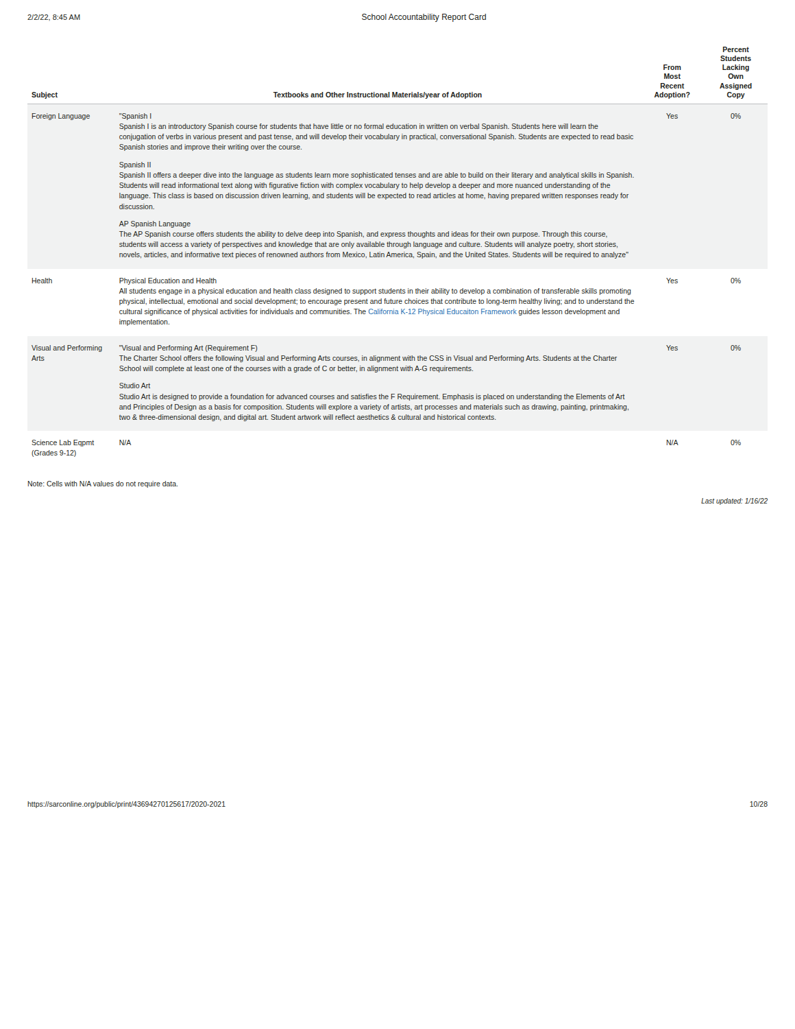2/2/22, 8:45 AM School Accountability Report Card
| Subject | Textbooks and Other Instructional Materials/year of Adoption | From Most Recent Adoption? | Percent Students Lacking Own Assigned Copy |
| --- | --- | --- | --- |
| Foreign Language | "Spanish I Spanish I is an introductory Spanish course for students that have little or no formal education in written on verbal Spanish. Students here will learn the conjugation of verbs in various present and past tense, and will develop their vocabulary in practical, conversational Spanish. Students are expected to read basic Spanish stories and improve their writing over the course. Spanish II Spanish II offers a deeper dive into the language as students learn more sophisticated tenses and are able to build on their literary and analytical skills in Spanish. Students will read informational text along with figurative fiction with complex vocabulary to help develop a deeper and more nuanced understanding of the language. This class is based on discussion driven learning, and students will be expected to read articles at home, having prepared written responses ready for discussion. AP Spanish Language The AP Spanish course offers students the ability to delve deep into Spanish, and express thoughts and ideas for their own purpose. Through this course, students will access a variety of perspectives and knowledge that are only available through language and culture. Students will analyze poetry, short stories, novels, articles, and informative text pieces of renowned authors from Mexico, Latin America, Spain, and the United States. Students will be required to analyze" | Yes | 0% |
| Health | Physical Education and Health All students engage in a physical education and health class designed to support students in their ability to develop a combination of transferable skills promoting physical, intellectual, emotional and social development; to encourage present and future choices that contribute to long-term healthy living; and to understand the cultural significance of physical activities for individuals and communities. The California K-12 Physical Educaiton Framework guides lesson development and implementation. | Yes | 0% |
| Visual and Performing Arts | "Visual and Performing Art (Requirement F) The Charter School offers the following Visual and Performing Arts courses, in alignment with the CSS in Visual and Performing Arts. Students at the Charter School will complete at least one of the courses with a grade of C or better, in alignment with A-G requirements. Studio Art Studio Art is designed to provide a foundation for advanced courses and satisfies the F Requirement. Emphasis is placed on understanding the Elements of Art and Principles of Design as a basis for composition. Students will explore a variety of artists, art processes and materials such as drawing, painting, printmaking, two & three-dimensional design, and digital art. Student artwork will reflect aesthetics & cultural and historical contexts. | Yes | 0% |
| Science Lab Eqpmt (Grades 9-12) | N/A | N/A | 0% |
Note: Cells with N/A values do not require data.
Last updated: 1/16/22
https://sarconline.org/public/print/43694270125617/2020-2021 10/28